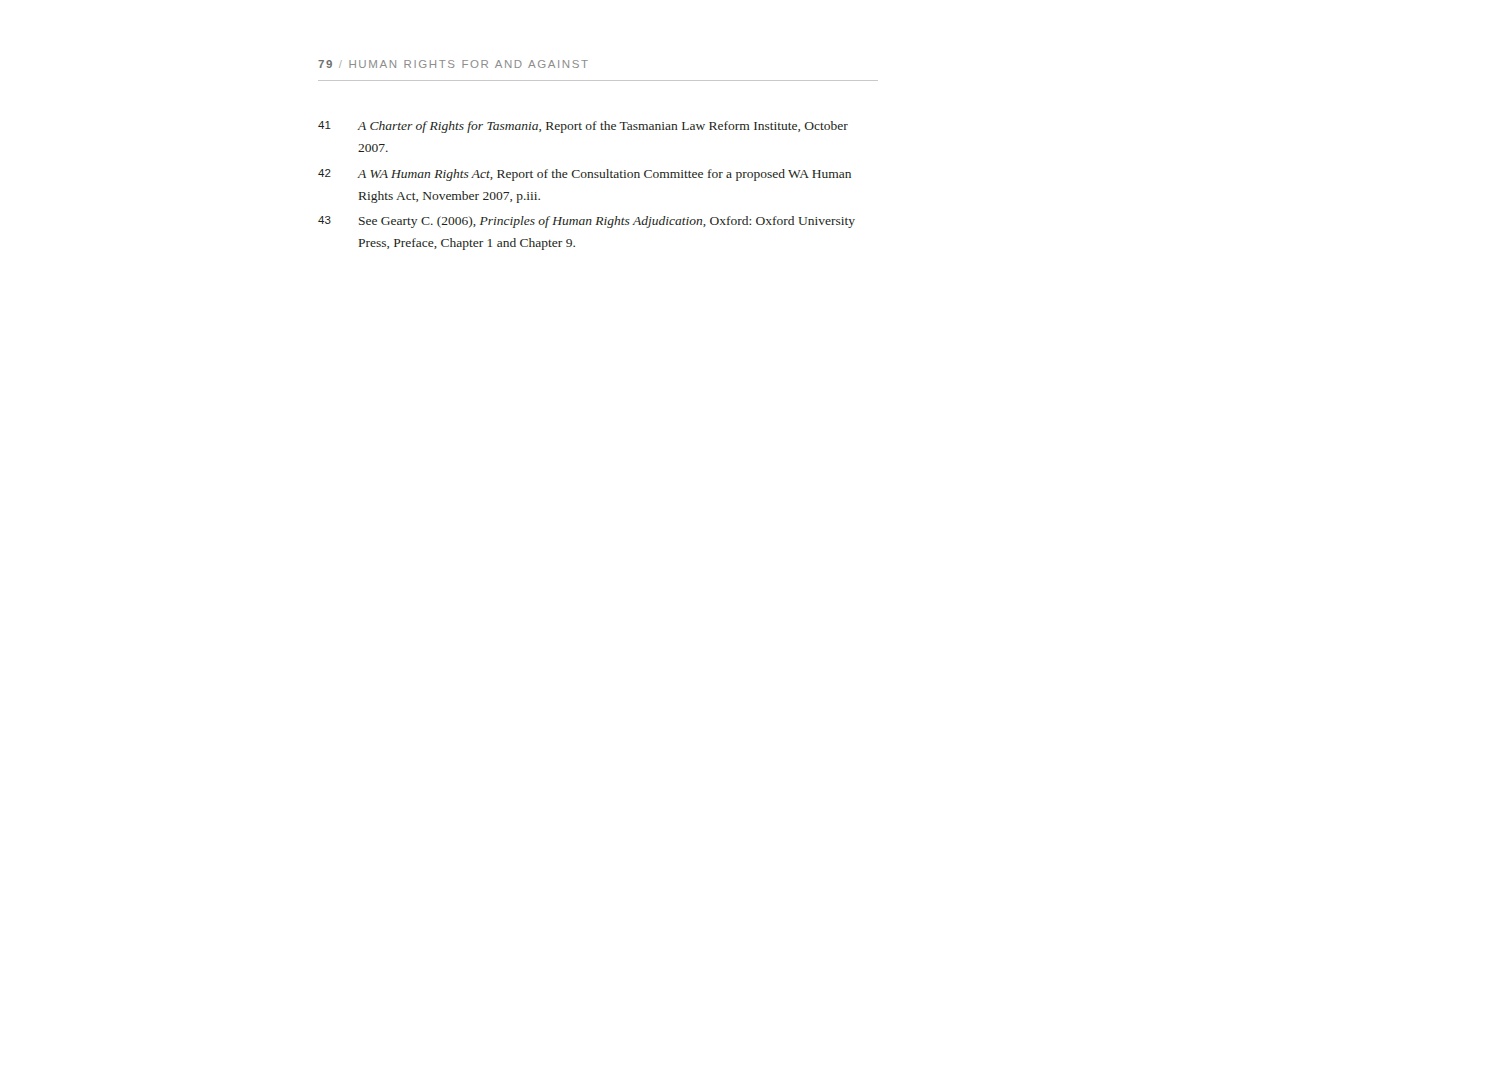79 / Human Rights For and Against
41 A Charter of Rights for Tasmania, Report of the Tasmanian Law Reform Institute, October 2007.
42 A WA Human Rights Act, Report of the Consultation Committee for a proposed WA Human Rights Act, November 2007, p.iii.
43 See Gearty C. (2006), Principles of Human Rights Adjudication, Oxford: Oxford University Press, Preface, Chapter 1 and Chapter 9.